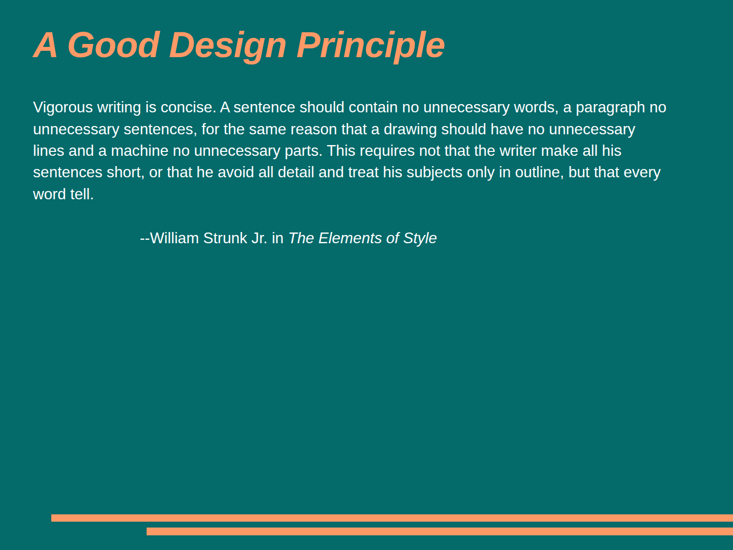A Good Design Principle
Vigorous writing is concise. A sentence should contain no unnecessary words, a paragraph no unnecessary sentences, for the same reason that a drawing should have no unnecessary lines and a machine no unnecessary parts. This requires not that the writer make all his sentences short, or that he avoid all detail and treat his subjects only in outline, but that every word tell.
--William Strunk Jr. in The Elements of Style